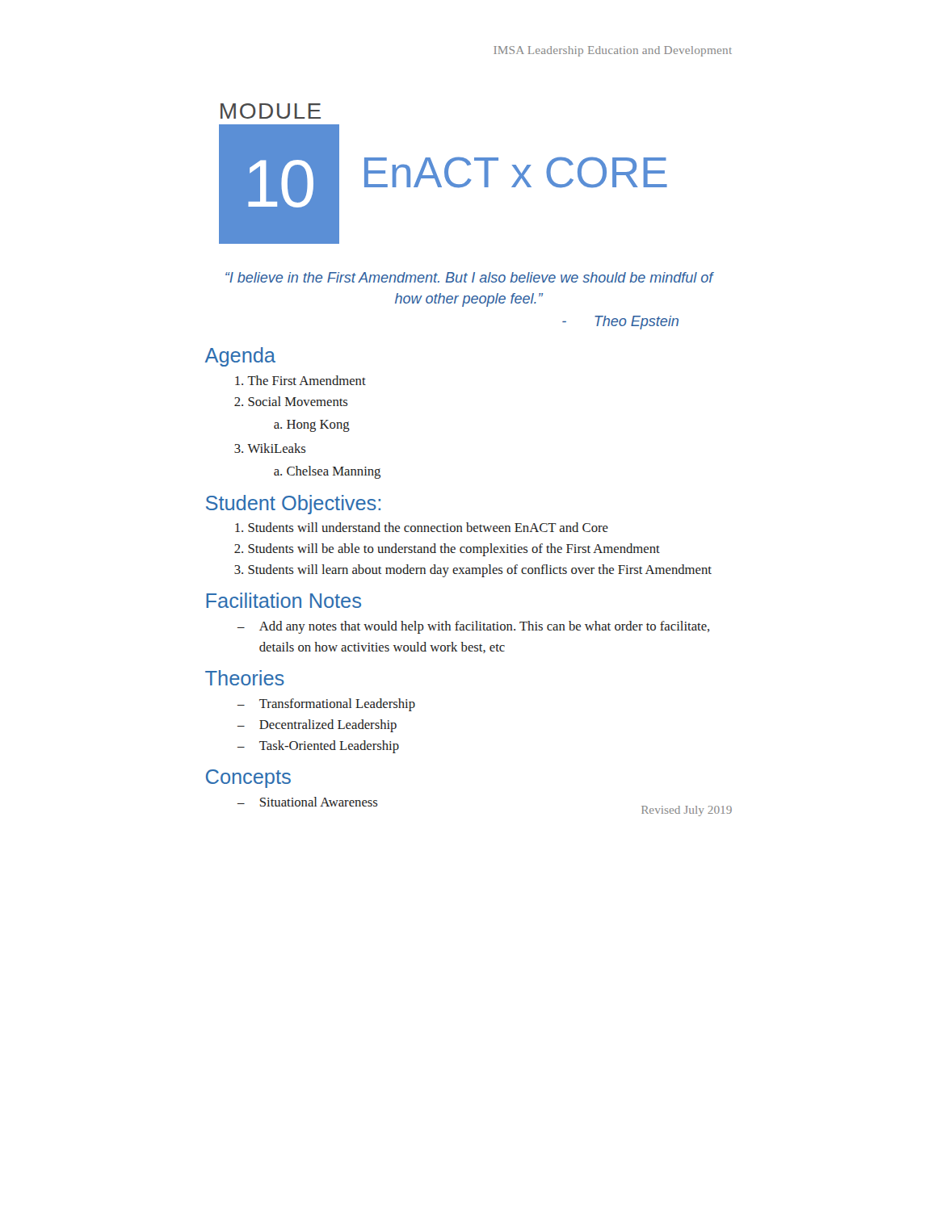IMSA Leadership Education and Development
MODULE 10
EnACT x CORE
“I believe in the First Amendment. But I also believe we should be mindful of how other people feel.”
-Theo Epstein
Agenda
The First Amendment
Social Movements
Hong Kong
WikiLeaks
Chelsea Manning
Student Objectives:
Students will understand the connection between EnACT and Core
Students will be able to understand the complexities of the First Amendment
Students will learn about modern day examples of conflicts over the First Amendment
Facilitation Notes
Add any notes that would help with facilitation. This can be what order to facilitate, details on how activities would work best, etc
Theories
Transformational Leadership
Decentralized Leadership
Task-Oriented Leadership
Concepts
Situational Awareness
Revised July 2019